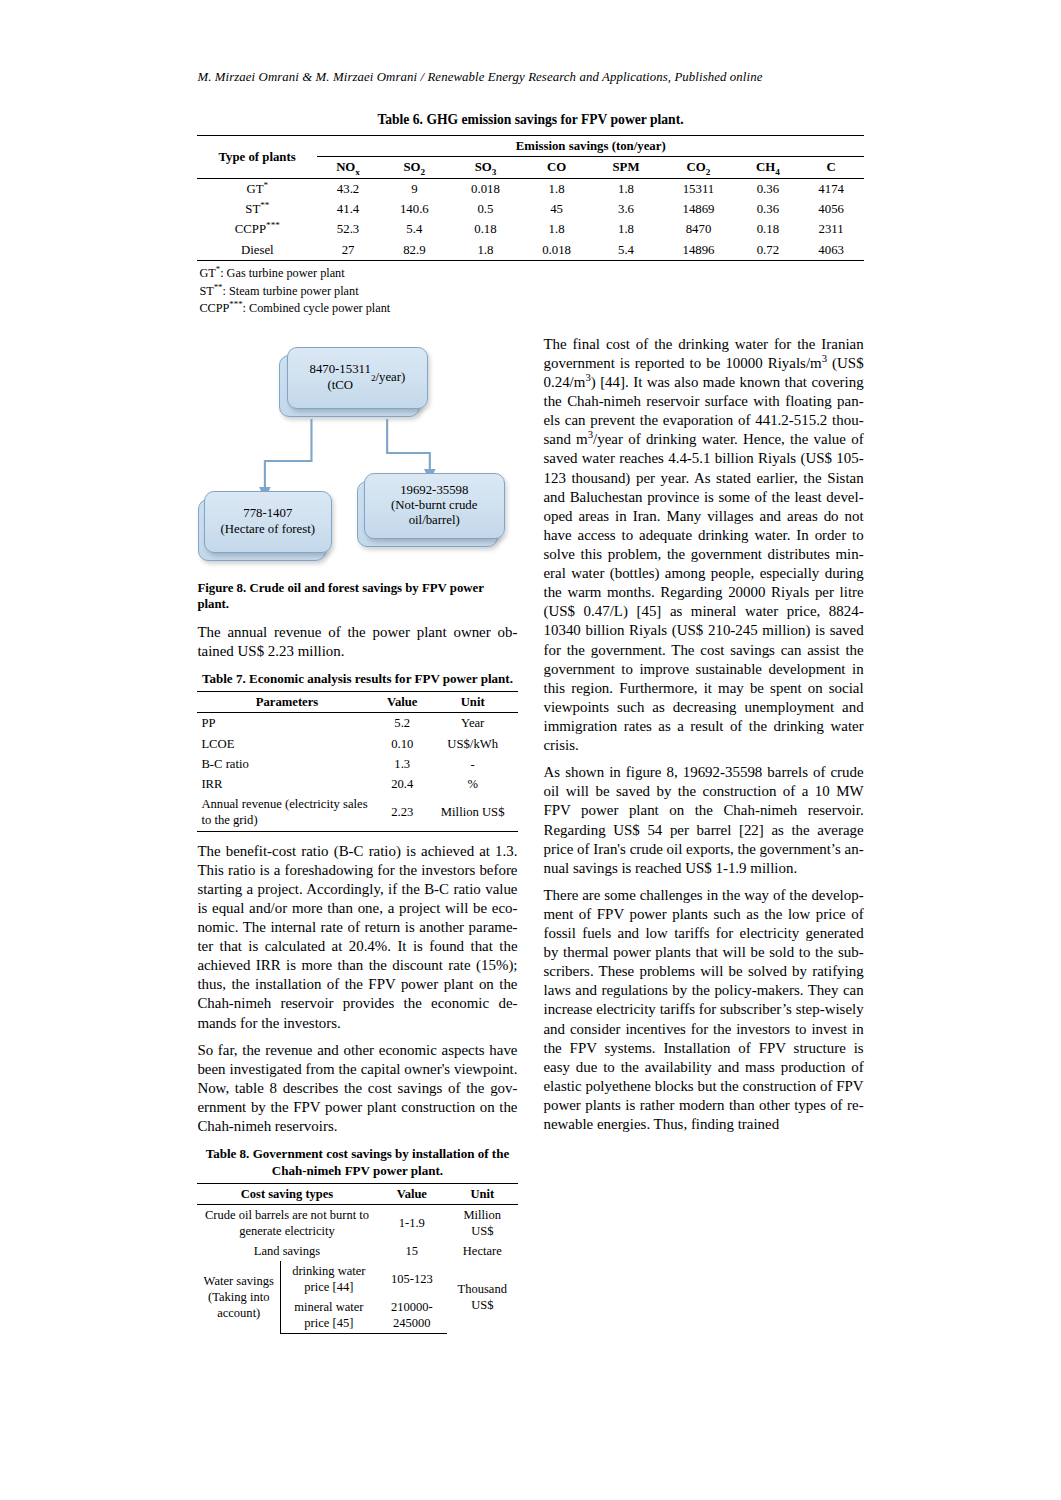M. Mirzaei Omrani & M. Mirzaei Omrani / Renewable Energy Research and Applications, Published online
Table 6. GHG emission savings for FPV power plant.
| Type of plants | Emission savings (ton/year) |
| --- | --- |
| NO x | SO 2 | SO 3 | CO | SPM | CO 2 | CH 4 | C |
| GT * | 43.2 | 9 | 0.018 | 1.8 | 1.8 | 15311 | 0.36 | 4174 |
| ST ** | 41.4 | 140.6 | 0.5 | 45 | 3.6 | 14869 | 0.36 | 4056 |
| CCPP *** | 52.3 | 5.4 | 0.18 | 1.8 | 1.8 | 8470 | 0.18 | 2311 |
| Diesel | 27 | 82.9 | 1.8 | 0.018 | 5.4 | 14896 | 0.72 | 4063 |
GT*: Gas turbine power plant
ST**: Steam turbine power plant
CCPP***: Combined cycle power plant
8470-15311
(tCO2/year)
778-1407
(Hectare of forest)
19692-35598
(Not-burnt crude oil/barrel)
Figure 8. Crude oil and forest savings by FPV power plant.
The annual revenue of the power plant owner obtained US$ 2.23 million.
Table 7. Economic analysis results for FPV power plant.
| Parameters | Value | Unit |
| --- | --- | --- |
| PP | 5.2 | Year |
| LCOE | 0.10 | US$/kWh |
| B-C ratio | 1.3 | - |
| IRR | 20.4 | % |
| Annual revenue (electricity sales to the grid) | 2.23 | Million US$ |
The benefit-cost ratio (B-C ratio) is achieved at 1.3. This ratio is a foreshadowing for the investors before starting a project. Accordingly, if the B-C ratio value is equal and/or more than one, a project will be economic. The internal rate of return is another parameter that is calculated at 20.4%. It is found that the achieved IRR is more than the discount rate (15%); thus, the installation of the FPV power plant on the Chah-nimeh reservoir provides the economic demands for the investors.
So far, the revenue and other economic aspects have been investigated from the capital owner's viewpoint. Now, table 8 describes the cost savings of the government by the FPV power plant construction on the Chah-nimeh reservoirs.
Table 8. Government cost savings by installation of the
Chah-nimeh FPV power plant.
| Cost saving types | Value | Unit |
| --- | --- | --- |
| Crude oil barrels are not burnt to generate electricity | 1-1.9 | Million US$ |
| Land savings | 15 | Hectare |
| Water savings (Taking into account) | drinking water price [44] | 105-123 | Thousand US$ |
| mineral water price [45] | 210000-245000 |
The final cost of the drinking water for the Iranian government is reported to be 10000 Riyals/m3 (US$ 0.24/m3) [44]. It was also made known that covering the Chah-nimeh reservoir surface with floating panels can prevent the evaporation of 441.2-515.2 thousand m3/year of drinking water. Hence, the value of saved water reaches 4.4-5.1 billion Riyals (US$ 105-123 thousand) per year. As stated earlier, the Sistan and Baluchestan province is some of the least developed areas in Iran. Many villages and areas do not have access to adequate drinking water. In order to solve this problem, the government distributes mineral water (bottles) among people, especially during the warm months. Regarding 20000 Riyals per litre (US$ 0.47/L) [45] as mineral water price, 8824-10340 billion Riyals (US$ 210-245 million) is saved for the government. The cost savings can assist the government to improve sustainable development in this region. Furthermore, it may be spent on social viewpoints such as decreasing unemployment and immigration rates as a result of the drinking water crisis.
As shown in figure 8, 19692-35598 barrels of crude oil will be saved by the construction of a 10 MW FPV power plant on the Chah-nimeh reservoir. Regarding US$ 54 per barrel [22] as the average price of Iran's crude oil exports, the government’s annual savings is reached US$ 1-1.9 million.
There are some challenges in the way of the development of FPV power plants such as the low price of fossil fuels and low tariffs for electricity generated by thermal power plants that will be sold to the subscribers. These problems will be solved by ratifying laws and regulations by the policy-makers. They can increase electricity tariffs for subscriber’s step-wisely and consider incentives for the investors to invest in the FPV systems. Installation of FPV structure is easy due to the availability and mass production of elastic polyethene blocks but the construction of FPV power plants is rather modern than other types of renewable energies. Thus, finding trained